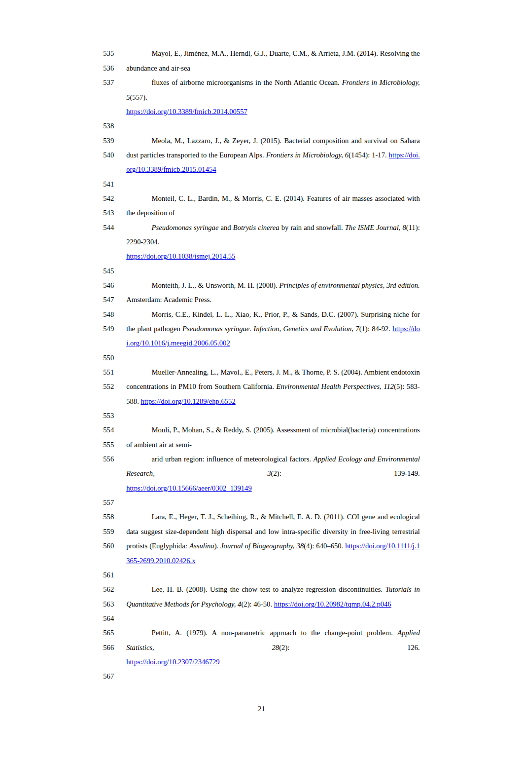535536537
Mayol, E., Jiménez, M.A., Herndl, G.J., Duarte, C.M., & Arrieta, J.M. (2014). Resolving the abundance and air-sea fluxes of airborne microorganisms in the North Atlantic Ocean. Frontiers in Microbiology, 5(557). https://doi.org/10.3389/fmicb.2014.00557
538
539540
Meola, M., Lazzaro, J., & Zeyer, J. (2015). Bacterial composition and survival on Sahara dust particles transported to the European Alps. Frontiers in Microbiology, 6(1454): 1-17. https://doi.org/10.3389/fmicb.2015.01454
541
542543544
Monteil, C. L., Bardin, M., & Morris, C. E. (2014). Features of air masses associated with the deposition of Pseudomonas syringae and Botrytis cinerea by rain and snowfall. The ISME Journal, 8(11): 2290-2304. https://doi.org/10.1038/ismej.2014.55
545
546547
Monteith, J. L., & Unsworth, M. H. (2008). Principles of environmental physics, 3rd edition. Amsterdam: Academic Press.
548549
Morris, C.E., Kindel, L. L., Xiao, K., Prior, P., & Sands, D.C. (2007). Surprising niche for the plant pathogen Pseudomonas syringae. Infection, Genetics and Evolution, 7(1): 84-92. https://doi.org/10.1016/j.meegid.2006.05.002
550
551552
Mueller-Annealing, L., Mavol., E., Peters, J. M., & Thorne, P. S. (2004). Ambient endotoxin concentrations in PM10 from Southern California. Environmental Health Perspectives, 112(5): 583-588. https://doi.org/10.1289/ehp.6552
553
554555556
Mouli, P., Mohan, S., & Reddy, S. (2005). Assessment of microbial(bacteria) concentrations of ambient air at semi- arid urban region: influence of meteorological factors. Applied Ecology and Environmental Research, 3(2): 139-149. https://doi.org/10.15666/aeer/0302_139149
557
558559560
Lara, E., Heger, T. J., Scheihing, R., & Mitchell, E. A. D. (2011). COI gene and ecological data suggest size-dependent high dispersal and low intra-specific diversity in free-living terrestrial protists (Euglyphida: Assulina). Journal of Biogeography, 38(4): 640–650. https://doi.org/10.1111/j.1365-2699.2010.02426.x
561
562563
Lee, H. B. (2008). Using the chow test to analyze regression discontinuities. Tutorials in Quantitative Methods for Psychology, 4(2): 46-50. https://doi.org/10.20982/tqmp.04.2.p046
564
565566
Pettitt, A. (1979). A non-parametric approach to the change-point problem. Applied Statistics, 28(2): 126. https://doi.org/10.2307/2346729
567
21